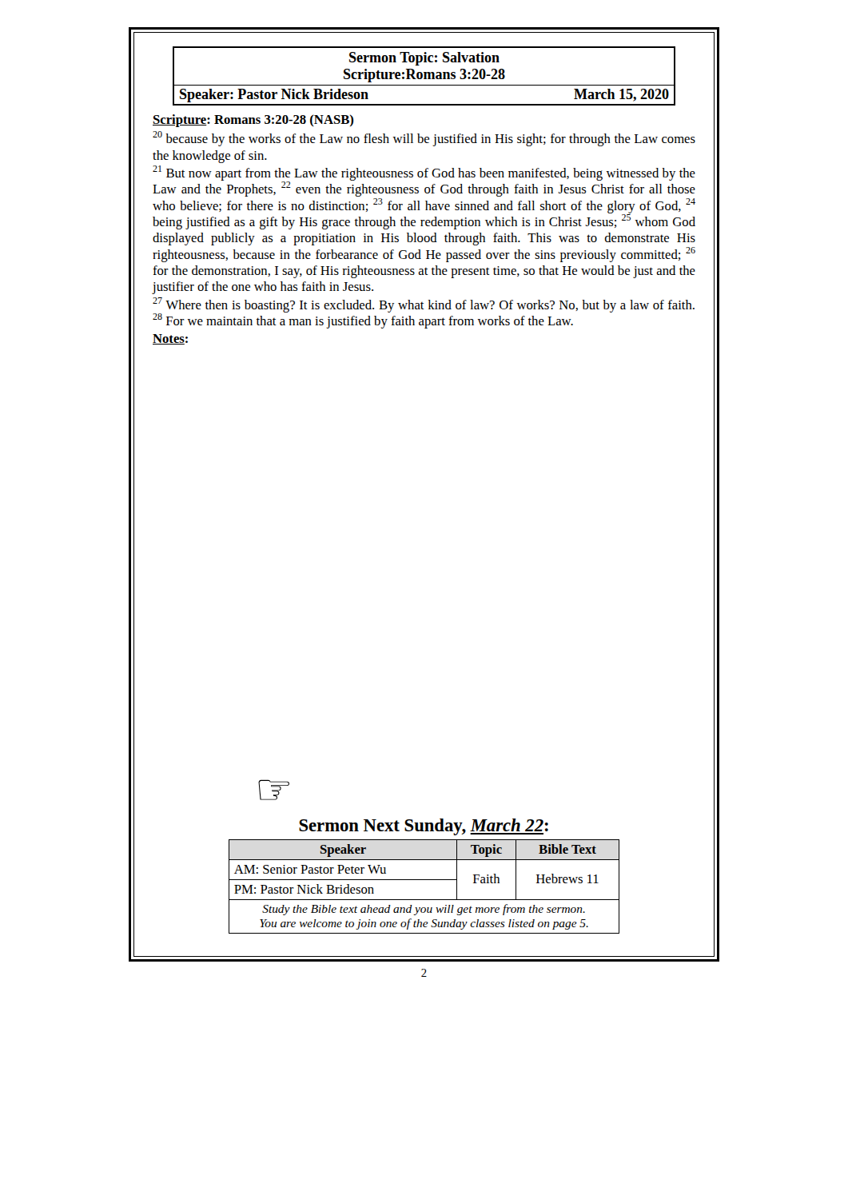Sermon Topic: Salvation
Scripture:Romans 3:20-28
Speaker: Pastor Nick Brideson March 15, 2020
Scripture: Romans 3:20-28 (NASB)
20 because by the works of the Law no flesh will be justified in His sight; for through the Law comes the knowledge of sin.
21 But now apart from the Law the righteousness of God has been manifested, being witnessed by the Law and the Prophets, 22 even the righteousness of God through faith in Jesus Christ for all those who believe; for there is no distinction; 23 for all have sinned and fall short of the glory of God, 24 being justified as a gift by His grace through the redemption which is in Christ Jesus; 25 whom God displayed publicly as a propitiation in His blood through faith. This was to demonstrate His righteousness, because in the forbearance of God He passed over the sins previously committed; 26 for the demonstration, I say, of His righteousness at the present time, so that He would be just and the justifier of the one who has faith in Jesus.
27 Where then is boasting? It is excluded. By what kind of law? Of works? No, but by a law of faith. 28 For we maintain that a man is justified by faith apart from works of the Law.
Notes:
☞
Sermon Next Sunday, March 22:
| Speaker | Topic | Bible Text |
| --- | --- | --- |
| AM: Senior Pastor Peter Wu | Faith | Hebrews 11 |
| PM: Pastor Nick Brideson |
| Study the Bible text ahead and you will get more from the sermon. You are welcome to join one of the Sunday classes listed on page 5. |
2